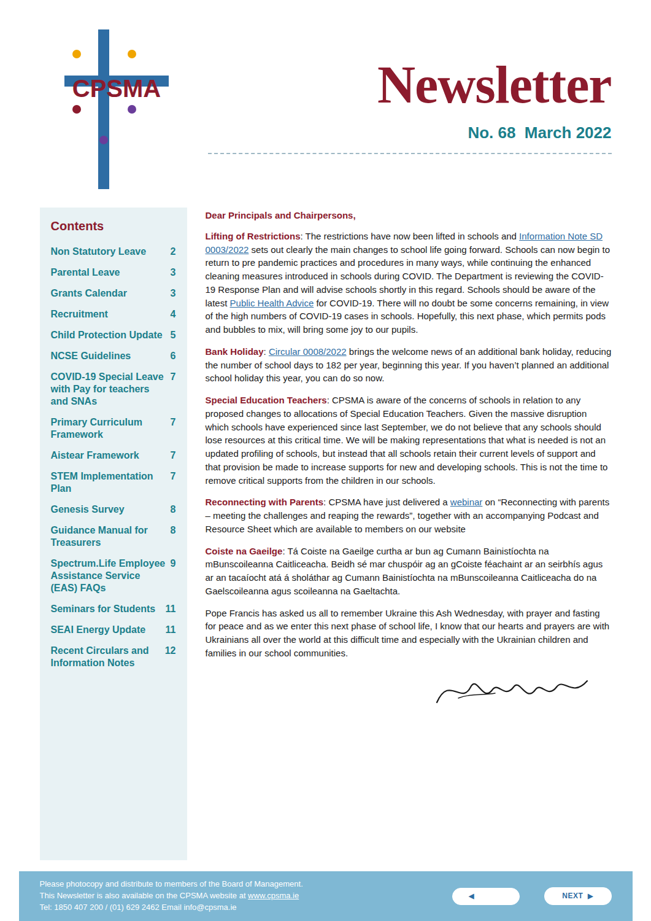CPSMA
Newsletter
No. 68 March 2022
Contents
Non Statutory Leave 2
Parental Leave 3
Grants Calendar 3
Recruitment 4
Child Protection Update 5
NCSE Guidelines 6
COVID-19 Special Leave with Pay for teachers and SNAs 7
Primary Curriculum Framework 7
Aistear Framework 7
STEM Implementation Plan 7
Genesis Survey 8
Guidance Manual for Treasurers 8
Spectrum.Life Employee Assistance Service (EAS) FAQs 9
Seminars for Students 11
SEAI Energy Update 11
Recent Circulars and Information Notes 12
Dear Principals and Chairpersons,
Lifting of Restrictions: The restrictions have now been lifted in schools and Information Note SD 0003/2022 sets out clearly the main changes to school life going forward. Schools can now begin to return to pre pandemic practices and procedures in many ways, while continuing the enhanced cleaning measures introduced in schools during COVID. The Department is reviewing the COVID-19 Response Plan and will advise schools shortly in this regard. Schools should be aware of the latest Public Health Advice for COVID-19. There will no doubt be some concerns remaining, in view of the high numbers of COVID-19 cases in schools. Hopefully, this next phase, which permits pods and bubbles to mix, will bring some joy to our pupils.
Bank Holiday: Circular 0008/2022 brings the welcome news of an additional bank holiday, reducing the number of school days to 182 per year, beginning this year. If you haven’t planned an additional school holiday this year, you can do so now.
Special Education Teachers: CPSMA is aware of the concerns of schools in relation to any proposed changes to allocations of Special Education Teachers. Given the massive disruption which schools have experienced since last September, we do not believe that any schools should lose resources at this critical time. We will be making representations that what is needed is not an updated profiling of schools, but instead that all schools retain their current levels of support and that provision be made to increase supports for new and developing schools. This is not the time to remove critical supports from the children in our schools.
Reconnecting with Parents: CPSMA have just delivered a webinar on “Reconnecting with parents – meeting the challenges and reaping the rewards”, together with an accompanying Podcast and Resource Sheet which are available to members on our website
Coiste na Gaeilge: Tá Coiste na Gaeilge curtha ar bun ag Cumann Bainistíochta na mBunscoileanna Caitliceacha. Beidh sé mar chuspóir ag an gCoiste féachaint ar an seirbhís agus ar an tacaíocht atá á sholáthar ag Cumann Bainistíochta na mBunscoileanna Caitliceacha do na Gaelscoileanna agus scoileanna na Gaeltachta.
Pope Francis has asked us all to remember Ukraine this Ash Wednesday, with prayer and fasting for peace and as we enter this next phase of school life, I know that our hearts and prayers are with Ukrainians all over the world at this difficult time and especially with the Ukrainian children and families in our school communities.
Please photocopy and distribute to members of the Board of Management.
This Newsletter is also available on the CPSMA website at www.cpsma.ie
Tel: 1850 407 200 / (01) 629 2462 Email info@cpsma.ie
◀ NEXT ▶